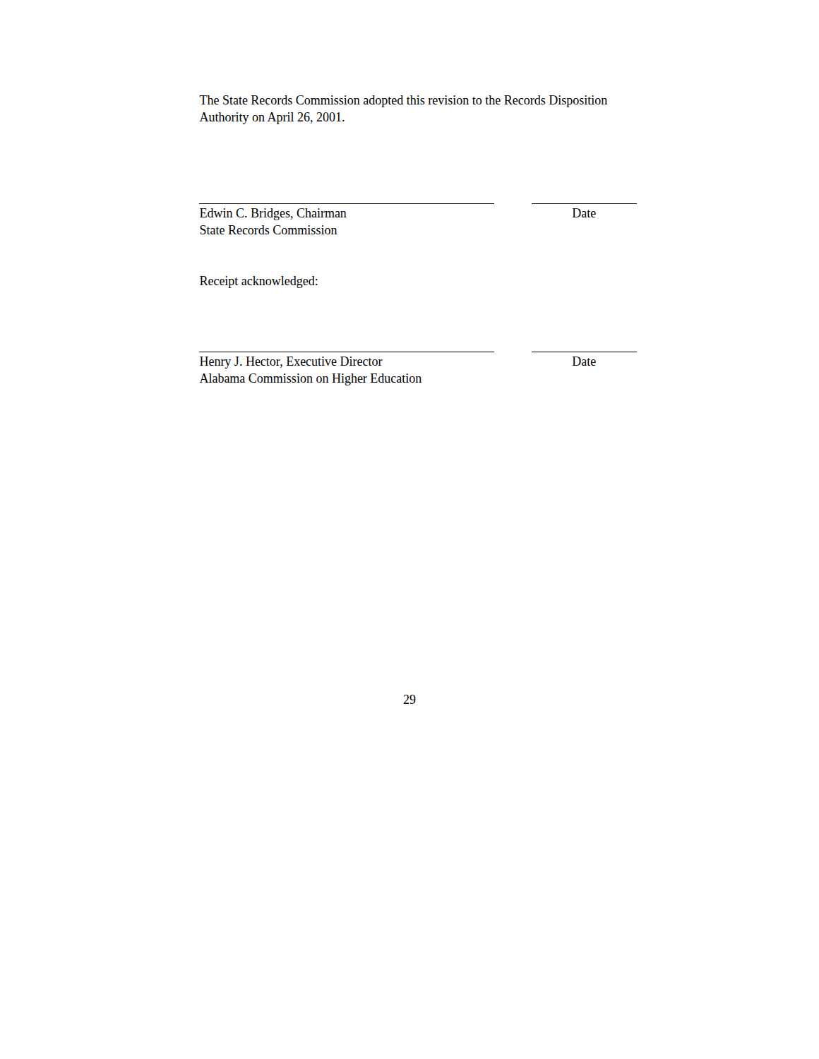The State Records Commission adopted this revision to the Records Disposition Authority on April 26, 2001.
Edwin C. Bridges, Chairman
State Records Commission
Date
Receipt acknowledged:
Henry J. Hector, Executive Director
Alabama Commission on Higher Education
Date
29